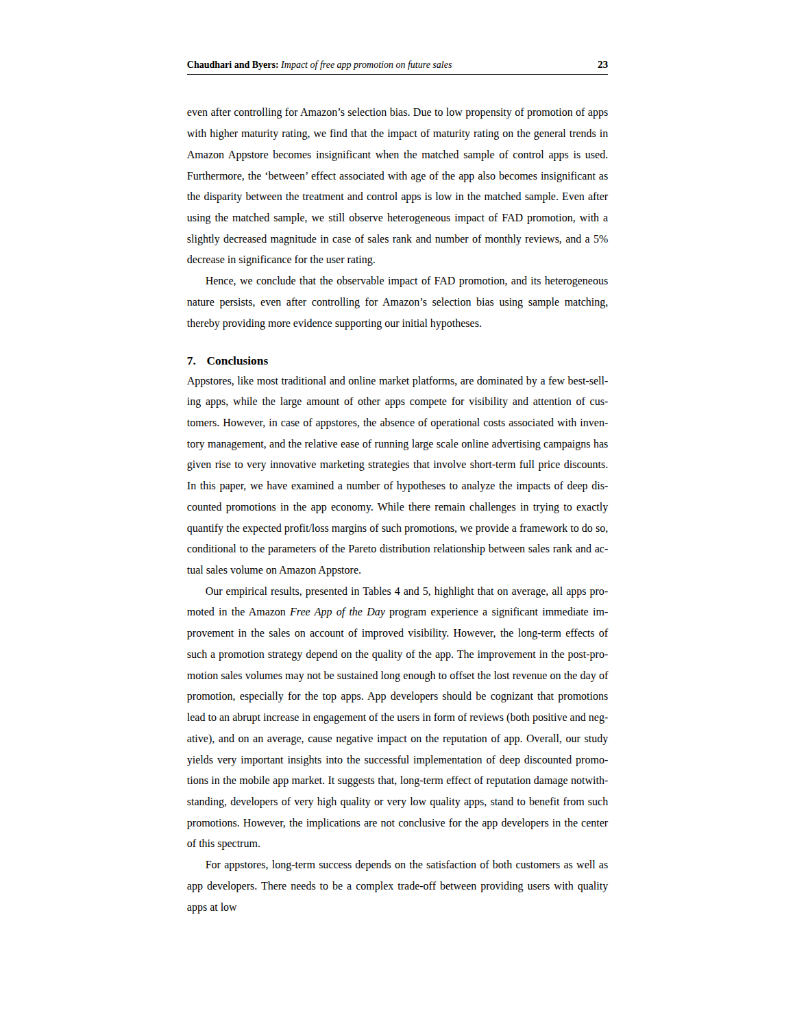Chaudhari and Byers: Impact of free app promotion on future sales
23
even after controlling for Amazon’s selection bias. Due to low propensity of promotion of apps with higher maturity rating, we find that the impact of maturity rating on the general trends in Amazon Appstore becomes insignificant when the matched sample of control apps is used. Furthermore, the ‘between’ effect associated with age of the app also becomes insignificant as the disparity between the treatment and control apps is low in the matched sample. Even after using the matched sample, we still observe heterogeneous impact of FAD promotion, with a slightly decreased magnitude in case of sales rank and number of monthly reviews, and a 5% decrease in significance for the user rating.
Hence, we conclude that the observable impact of FAD promotion, and its heterogeneous nature persists, even after controlling for Amazon’s selection bias using sample matching, thereby providing more evidence supporting our initial hypotheses.
7. Conclusions
Appstores, like most traditional and online market platforms, are dominated by a few best-selling apps, while the large amount of other apps compete for visibility and attention of customers. However, in case of appstores, the absence of operational costs associated with inventory management, and the relative ease of running large scale online advertising campaigns has given rise to very innovative marketing strategies that involve short-term full price discounts. In this paper, we have examined a number of hypotheses to analyze the impacts of deep discounted promotions in the app economy. While there remain challenges in trying to exactly quantify the expected profit/loss margins of such promotions, we provide a framework to do so, conditional to the parameters of the Pareto distribution relationship between sales rank and actual sales volume on Amazon Appstore.
Our empirical results, presented in Tables 4 and 5, highlight that on average, all apps promoted in the Amazon Free App of the Day program experience a significant immediate improvement in the sales on account of improved visibility. However, the long-term effects of such a promotion strategy depend on the quality of the app. The improvement in the post-promotion sales volumes may not be sustained long enough to offset the lost revenue on the day of promotion, especially for the top apps. App developers should be cognizant that promotions lead to an abrupt increase in engagement of the users in form of reviews (both positive and negative), and on an average, cause negative impact on the reputation of app. Overall, our study yields very important insights into the successful implementation of deep discounted promotions in the mobile app market. It suggests that, long-term effect of reputation damage notwithstanding, developers of very high quality or very low quality apps, stand to benefit from such promotions. However, the implications are not conclusive for the app developers in the center of this spectrum.
For appstores, long-term success depends on the satisfaction of both customers as well as app developers. There needs to be a complex trade-off between providing users with quality apps at low